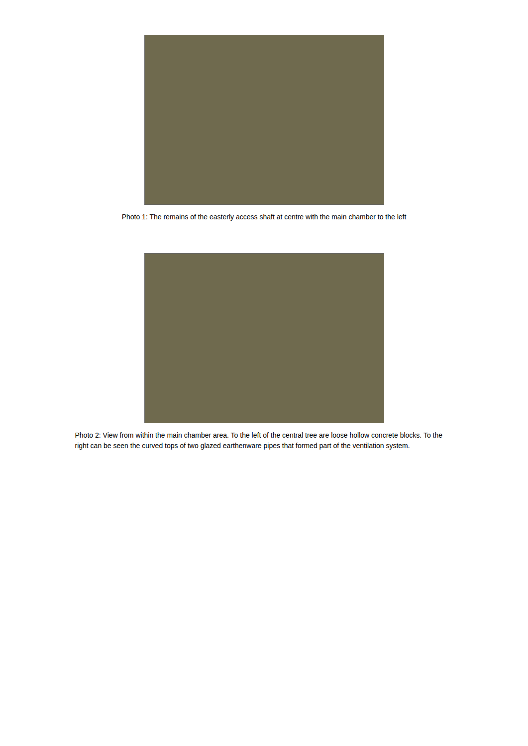Photo 1: The remains of the easterly access shaft at centre with the main chamber to the left
Photo 2: View from within the main chamber area. To the left of the central tree are loose hollow concrete blocks. To the right can be seen the curved tops of two glazed earthenware pipes that formed part of the ventilation system.